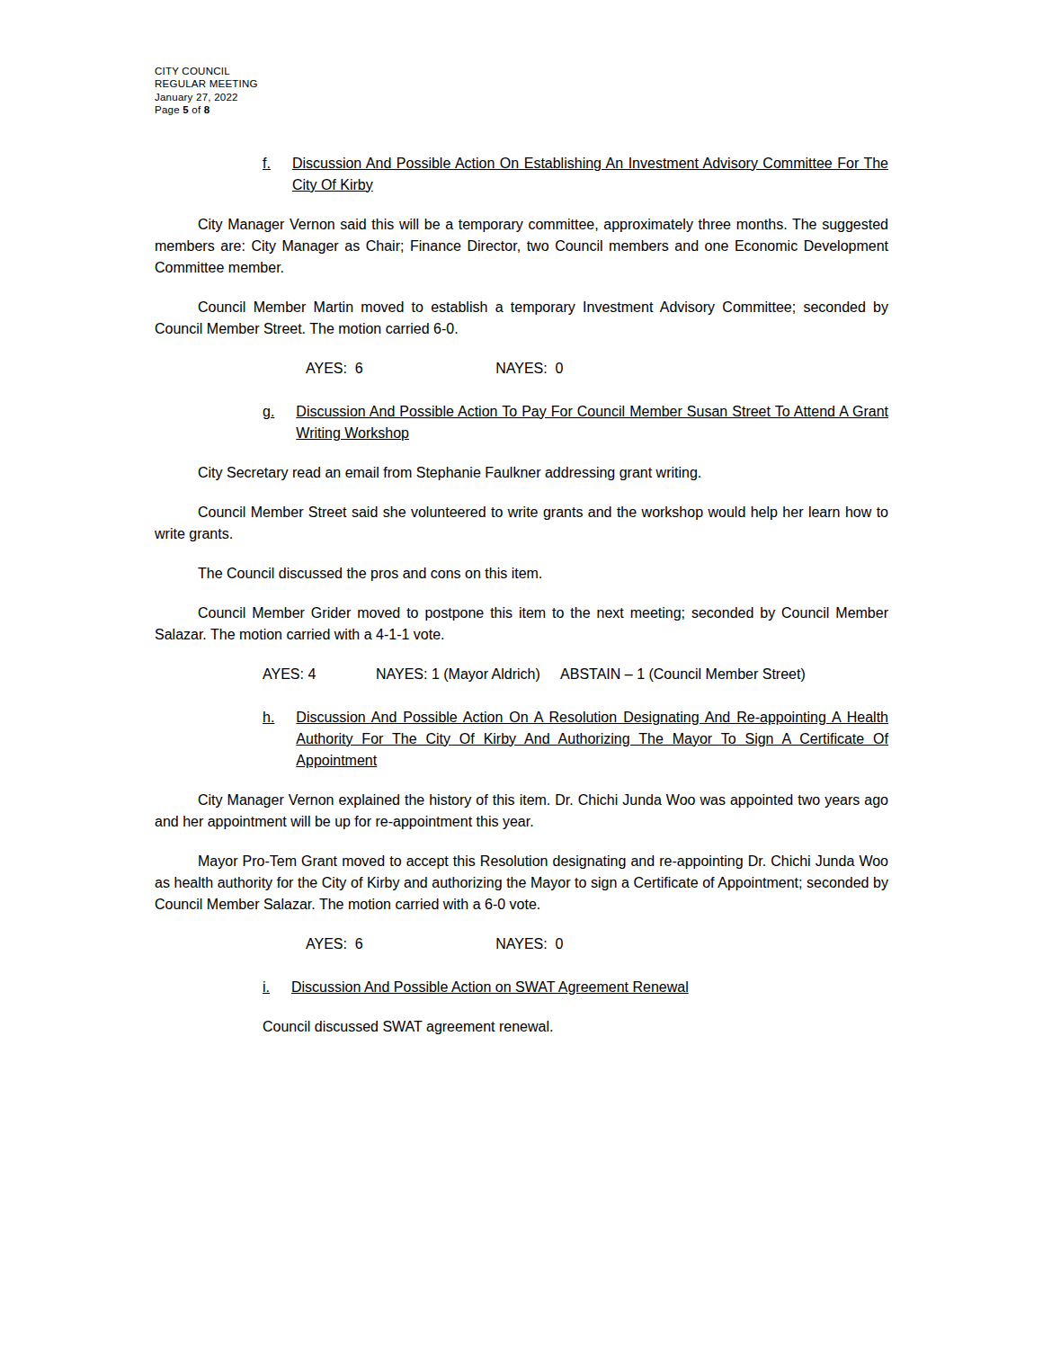CITY COUNCIL
REGULAR MEETING
January 27, 2022
Page 5 of 8
f. Discussion And Possible Action On Establishing An Investment Advisory Committee For The City Of Kirby
City Manager Vernon said this will be a temporary committee, approximately three months. The suggested members are: City Manager as Chair; Finance Director, two Council members and one Economic Development Committee member.
Council Member Martin moved to establish a temporary Investment Advisory Committee; seconded by Council Member Street. The motion carried 6-0.
AYES: 6 NAYES: 0
g. Discussion And Possible Action To Pay For Council Member Susan Street To Attend A Grant Writing Workshop
City Secretary read an email from Stephanie Faulkner addressing grant writing.
Council Member Street said she volunteered to write grants and the workshop would help her learn how to write grants.
The Council discussed the pros and cons on this item.
Council Member Grider moved to postpone this item to the next meeting; seconded by Council Member Salazar. The motion carried with a 4-1-1 vote.
AYES: 4 NAYES: 1 (Mayor Aldrich) ABSTAIN – 1 (Council Member Street)
h. Discussion And Possible Action On A Resolution Designating And Re-appointing A Health Authority For The City Of Kirby And Authorizing The Mayor To Sign A Certificate Of Appointment
City Manager Vernon explained the history of this item. Dr. Chichi Junda Woo was appointed two years ago and her appointment will be up for re-appointment this year.
Mayor Pro-Tem Grant moved to accept this Resolution designating and re-appointing Dr. Chichi Junda Woo as health authority for the City of Kirby and authorizing the Mayor to sign a Certificate of Appointment; seconded by Council Member Salazar. The motion carried with a 6-0 vote.
AYES: 6 NAYES: 0
i. Discussion And Possible Action on SWAT Agreement Renewal
Council discussed SWAT agreement renewal.